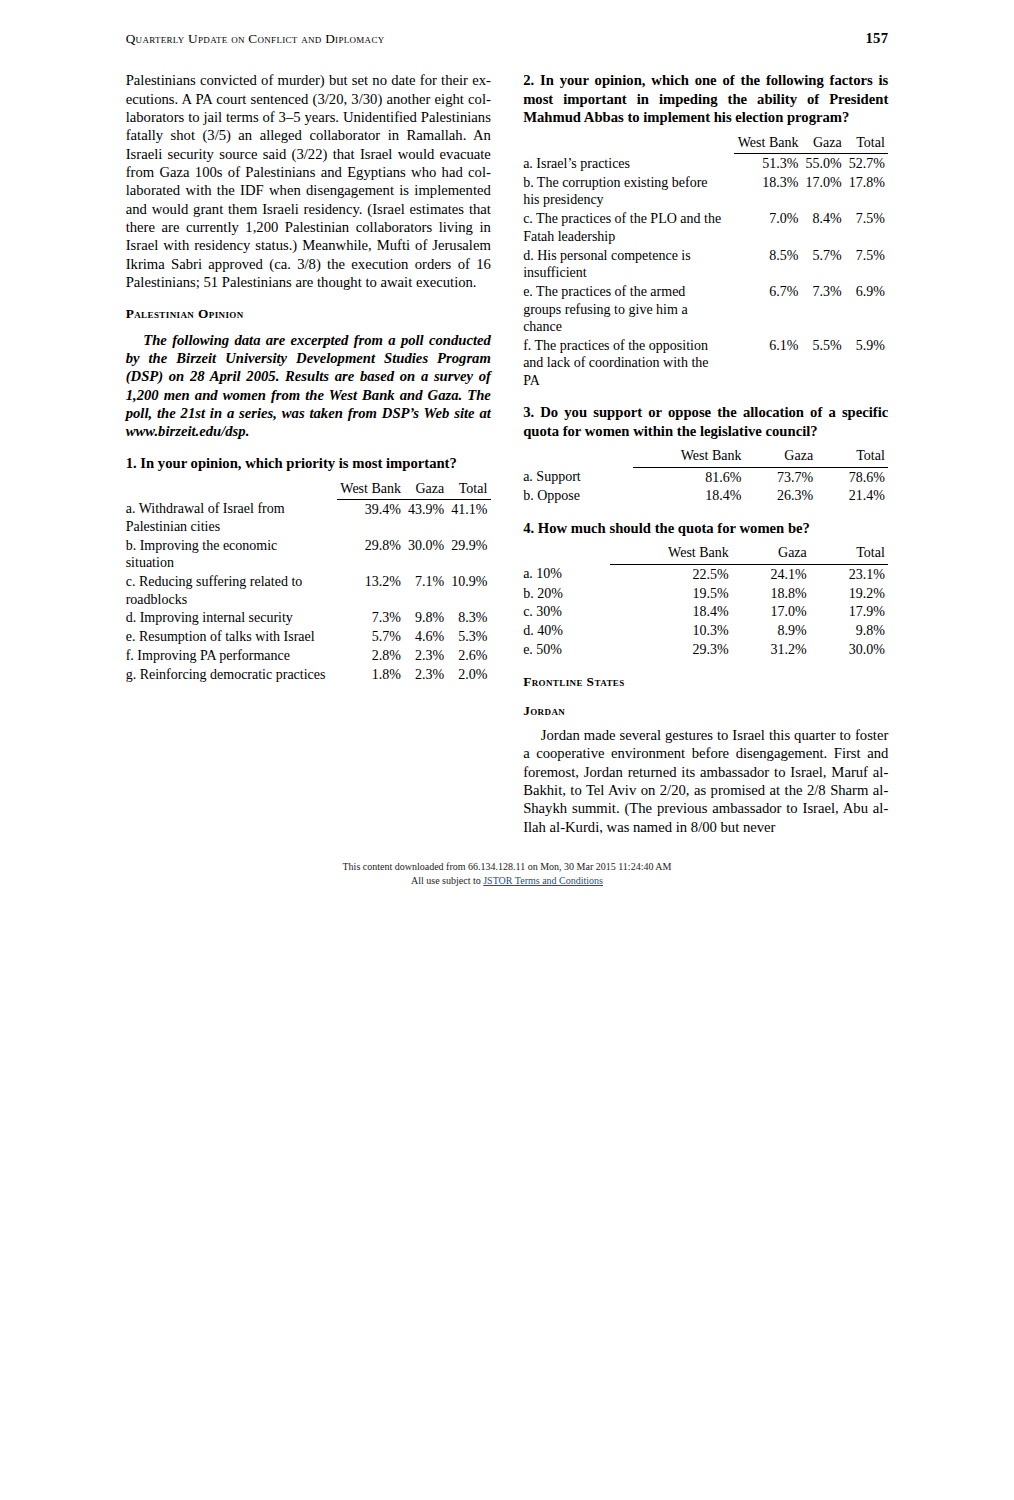Quarterly Update on Conflict and Diplomacy 157
Palestinians convicted of murder) but set no date for their executions. A PA court sentenced (3/20, 3/30) another eight collaborators to jail terms of 3–5 years. Unidentified Palestinians fatally shot (3/5) an alleged collaborator in Ramallah. An Israeli security source said (3/22) that Israel would evacuate from Gaza 100s of Palestinians and Egyptians who had collaborated with the IDF when disengagement is implemented and would grant them Israeli residency. (Israel estimates that there are currently 1,200 Palestinian collaborators living in Israel with residency status.) Meanwhile, Mufti of Jerusalem Ikrima Sabri approved (ca. 3/8) the execution orders of 16 Palestinians; 51 Palestinians are thought to await execution.
Palestinian Opinion
The following data are excerpted from a poll conducted by the Birzeit University Development Studies Program (DSP) on 28 April 2005. Results are based on a survey of 1,200 men and women from the West Bank and Gaza. The poll, the 21st in a series, was taken from DSP’s Web site at www.birzeit.edu/dsp.
1. In your opinion, which priority is most important?
| | West Bank | Gaza | Total |
| --- | --- | --- | --- |
| a. Withdrawal of Israel from Palestinian cities | 39.4% | 43.9% | 41.1% |
| b. Improving the economic situation | 29.8% | 30.0% | 29.9% |
| c. Reducing suffering related to roadblocks | 13.2% | 7.1% | 10.9% |
| d. Improving internal security | 7.3% | 9.8% | 8.3% |
| e. Resumption of talks with Israel | 5.7% | 4.6% | 5.3% |
| f. Improving PA performance | 2.8% | 2.3% | 2.6% |
| g. Reinforcing democratic practices | 1.8% | 2.3% | 2.0% |
2. In your opinion, which one of the following factors is most important in impeding the ability of President Mahmud Abbas to implement his election program?
| | West Bank | Gaza | Total |
| --- | --- | --- | --- |
| a. Israel’s practices | 51.3% | 55.0% | 52.7% |
| b. The corruption existing before his presidency | 18.3% | 17.0% | 17.8% |
| c. The practices of the PLO and the Fatah leadership | 7.0% | 8.4% | 7.5% |
| d. His personal competence is insufficient | 8.5% | 5.7% | 7.5% |
| e. The practices of the armed groups refusing to give him a chance | 6.7% | 7.3% | 6.9% |
| f. The practices of the opposition and lack of coordination with the PA | 6.1% | 5.5% | 5.9% |
3. Do you support or oppose the allocation of a specific quota for women within the legislative council?
| | West Bank | Gaza | Total |
| --- | --- | --- | --- |
| a. Support | 81.6% | 73.7% | 78.6% |
| b. Oppose | 18.4% | 26.3% | 21.4% |
4. How much should the quota for women be?
| | West Bank | Gaza | Total |
| --- | --- | --- | --- |
| a. 10% | 22.5% | 24.1% | 23.1% |
| b. 20% | 19.5% | 18.8% | 19.2% |
| c. 30% | 18.4% | 17.0% | 17.9% |
| d. 40% | 10.3% | 8.9% | 9.8% |
| e. 50% | 29.3% | 31.2% | 30.0% |
Frontline States
Jordan
Jordan made several gestures to Israel this quarter to foster a cooperative environment before disengagement. First and foremost, Jordan returned its ambassador to Israel, Maruf al-Bakhit, to Tel Aviv on 2/20, as promised at the 2/8 Sharm al-Shaykh summit. (The previous ambassador to Israel, Abu al-Ilah al-Kurdi, was named in 8/00 but never
This content downloaded from 66.134.128.11 on Mon, 30 Mar 2015 11:24:40 AM
All use subject to JSTOR Terms and Conditions